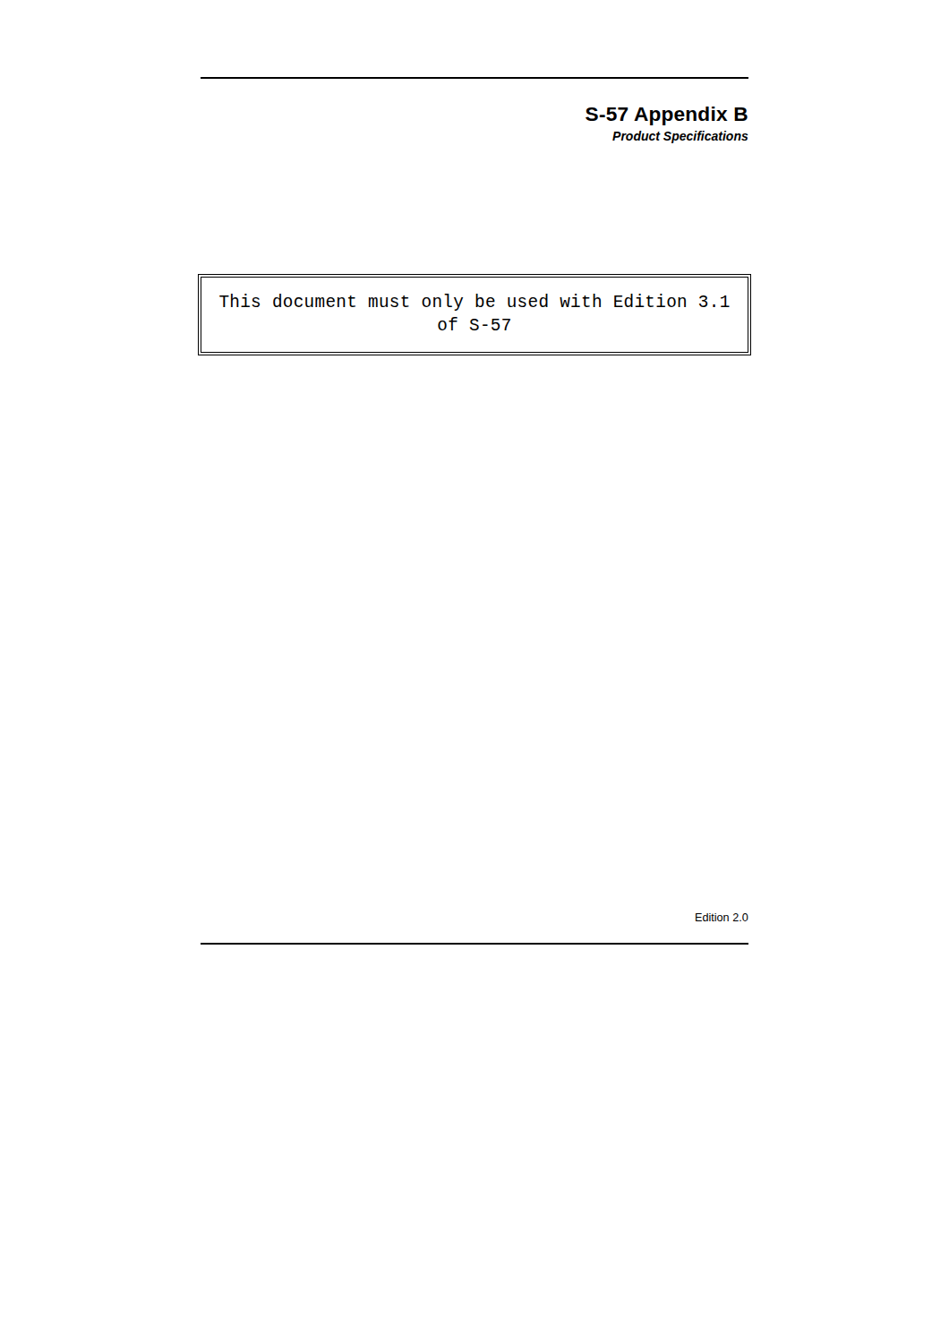S-57 Appendix B
Product Specifications
This document must only be used with Edition 3.1 of S-57
Edition 2.0